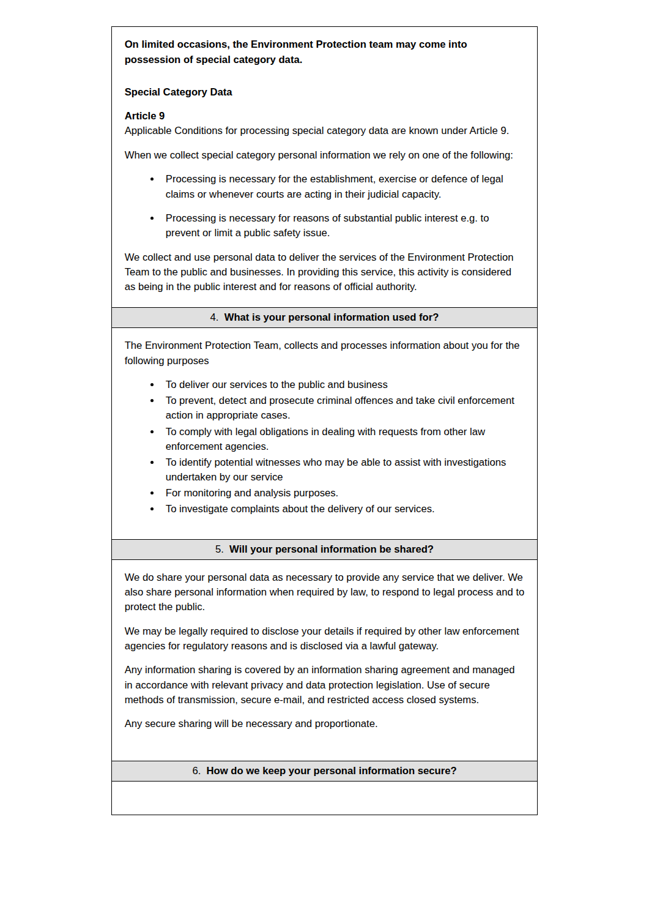On limited occasions, the Environment Protection team may come into possession of special category data.
Special Category Data
Article 9
Applicable Conditions for processing special category data are known under Article 9.
When we collect special category personal information we rely on one of the following:
Processing is necessary for the establishment, exercise or defence of legal claims or whenever courts are acting in their judicial capacity.
Processing is necessary for reasons of substantial public interest e.g. to prevent or limit a public safety issue.
We collect and use personal data to deliver the services of the Environment Protection Team to the public and businesses. In providing this service, this activity is considered as being in the public interest and for reasons of official authority.
4. What is your personal information used for?
The Environment Protection Team, collects and processes information about you for the following purposes
To deliver our services to the public and business
To prevent, detect and prosecute criminal offences and take civil enforcement action in appropriate cases.
To comply with legal obligations in dealing with requests from other law enforcement agencies.
To identify potential witnesses who may be able to assist with investigations undertaken by our service
For monitoring and analysis purposes.
To investigate complaints about the delivery of our services.
5. Will your personal information be shared?
We do share your personal data as necessary to provide any service that we deliver. We also share personal information when required by law, to respond to legal process and to protect the public.
We may be legally required to disclose your details if required by other law enforcement agencies for regulatory reasons and is disclosed via a lawful gateway.
Any information sharing is covered by an information sharing agreement and managed in accordance with relevant privacy and data protection legislation. Use of secure methods of transmission, secure e-mail, and restricted access closed systems.
Any secure sharing will be necessary and proportionate.
6. How do we keep your personal information secure?